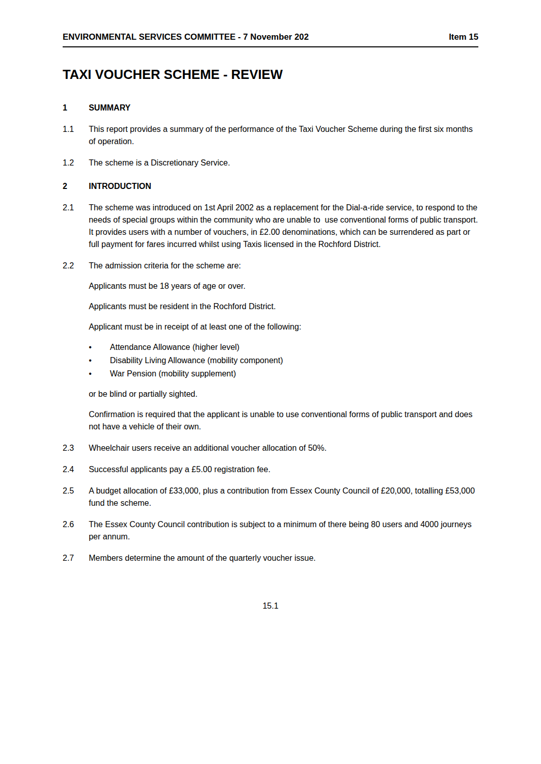ENVIRONMENTAL SERVICES COMMITTEE - 7 November 202
Item 15
TAXI VOUCHER SCHEME - REVIEW
1
SUMMARY
1.1
This report provides a summary of the performance of the Taxi Voucher Scheme during the first six months of operation.
1.2
The scheme is a Discretionary Service.
2
INTRODUCTION
2.1
The scheme was introduced on 1st April 2002 as a replacement for the Dial-a-ride service, to respond to the needs of special groups within the community who are unable to use conventional forms of public transport. It provides users with a number of vouchers, in £2.00 denominations, which can be surrendered as part or full payment for fares incurred whilst using Taxis licensed in the Rochford District.
2.2
The admission criteria for the scheme are:
Applicants must be 18 years of age or over.
Applicants must be resident in the Rochford District.
Applicant must be in receipt of at least one of the following:
•Attendance Allowance (higher level)
•Disability Living Allowance (mobility component)
•War Pension (mobility supplement)
or be blind or partially sighted.
Confirmation is required that the applicant is unable to use conventional forms of public transport and does not have a vehicle of their own.
2.3
Wheelchair users receive an additional voucher allocation of 50%.
2.4
Successful applicants pay a £5.00 registration fee.
2.5
A budget allocation of £33,000, plus a contribution from Essex County Council of £20,000, totalling £53,000 fund the scheme.
2.6
The Essex County Council contribution is subject to a minimum of there being 80 users and 4000 journeys per annum.
2.7
Members determine the amount of the quarterly voucher issue.
15.1